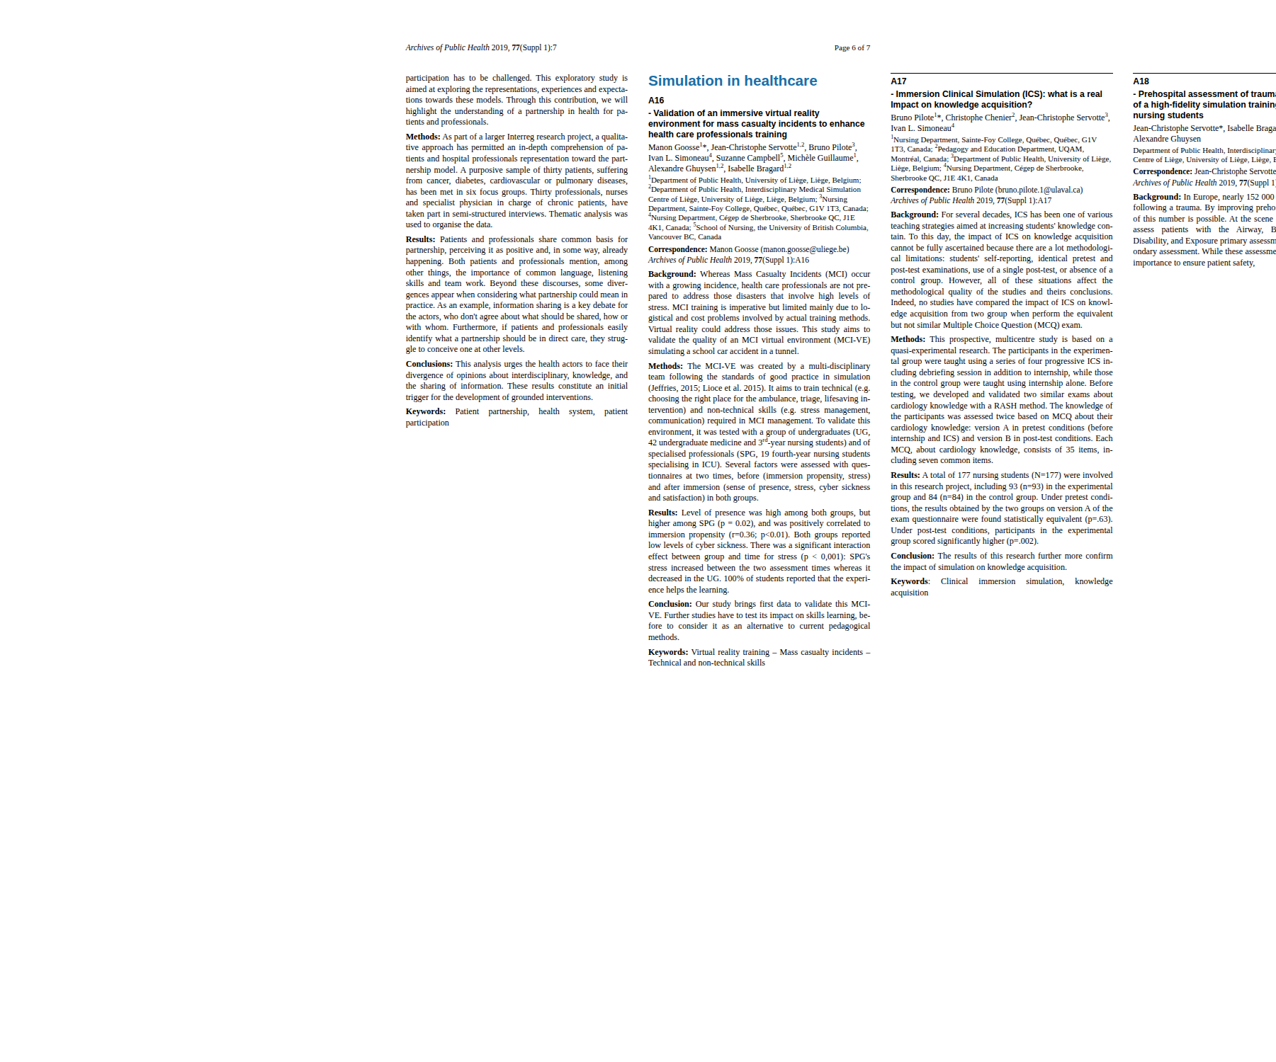Archives of Public Health 2019, 77(Suppl 1):7
Page 6 of 7
participation has to be challenged. This exploratory study is aimed at exploring the representations, experiences and expectations towards these models. Through this contribution, we will highlight the understanding of a partnership in health for patients and professionals.
Methods: As part of a larger Interreg research project, a qualitative approach has permitted an in-depth comprehension of patients and hospital professionals representation toward the partnership model. A purposive sample of thirty patients, suffering from cancer, diabetes, cardiovascular or pulmonary diseases, has been met in six focus groups. Thirty professionals, nurses and specialist physician in charge of chronic patients, have taken part in semi-structured interviews. Thematic analysis was used to organise the data.
Results: Patients and professionals share common basis for partnership, perceiving it as positive and, in some way, already happening. Both patients and professionals mention, among other things, the importance of common language, listening skills and team work. Beyond these discourses, some divergences appear when considering what partnership could mean in practice. As an example, information sharing is a key debate for the actors, who don't agree about what should be shared, how or with whom. Furthermore, if patients and professionals easily identify what a partnership should be in direct care, they struggle to conceive one at other levels.
Conclusions: This analysis urges the health actors to face their divergence of opinions about interdisciplinary, knowledge, and the sharing of information. These results constitute an initial trigger for the development of grounded interventions.
Keywords: Patient partnership, health system, patient participation
Simulation in healthcare
A16
- Validation of an immersive virtual reality environment for mass casualty incidents to enhance health care professionals training
Manon Goosse1*, Jean-Christophe Servotte1,2, Bruno Pilote3, Ivan L. Simoneau4, Suzanne Campbell5, Michèle Guillaume1, Alexandre Ghuysen1,2, Isabelle Bragard1,2
1Department of Public Health, University of Liège, Liège, Belgium; 2Department of Public Health, Interdisciplinary Medical Simulation Centre of Liège, University of Liège, Liège, Belgium; 3Nursing Department, Sainte-Foy College, Québec, Québec, G1V 1T3, Canada; 4Nursing Department, Cégep de Sherbrooke, Sherbrooke QC, J1E 4K1, Canada; 5School of Nursing, the University of British Columbia, Vancouver BC, Canada
Correspondence: Manon Goosse (manon.goosse@uliege.be)
Archives of Public Health 2019, 77(Suppl 1):A16
Background: Whereas Mass Casualty Incidents (MCI) occur with a growing incidence, health care professionals are not prepared to address those disasters that involve high levels of stress. MCI training is imperative but limited mainly due to logistical and cost problems involved by actual training methods. Virtual reality could address those issues. This study aims to validate the quality of an MCI virtual environment (MCI-VE) simulating a school car accident in a tunnel.
Methods: The MCI-VE was created by a multi-disciplinary team following the standards of good practice in simulation (Jeffries, 2015; Lioce et al. 2015). It aims to train technical (e.g. choosing the right place for the ambulance, triage, lifesaving intervention) and non-technical skills (e.g. stress management, communication) required in MCI management. To validate this environment, it was tested with a group of undergraduates (UG, 42 undergraduate medicine and 3rd-year nursing students) and of specialised professionals (SPG, 19 fourth-year nursing students specialising in ICU). Several factors were assessed with questionnaires at two times, before (immersion propensity, stress) and after immersion (sense of presence, stress, cyber sickness and satisfaction) in both groups.
Results: Level of presence was high among both groups, but higher among SPG (p = 0.02), and was positively correlated to immersion propensity (r=0.36; p<0.01). Both groups reported low levels of cyber sickness. There was a significant interaction effect between group and time for stress (p < 0,001): SPG's stress increased between the two assessment times whereas it decreased in the UG. 100% of students reported that the experience helps the learning.
Conclusion: Our study brings first data to validate this MCI-VE. Further studies have to test its impact on skills learning, before to consider it as an alternative to current pedagogical methods.
Keywords: Virtual reality training – Mass casualty incidents – Technical and non-technical skills
A17
- Immersion Clinical Simulation (ICS): what is a real Impact on knowledge acquisition?
Bruno Pilote1*, Christophe Chenier2, Jean-Christophe Servotte3, Ivan L. Simoneau4
1Nursing Department, Sainte-Foy College, Québec, Québec, G1V 1T3, Canada; 2Pedagogy and Education Department, UQAM, Montréal, Canada; 3Department of Public Health, University of Liège, Liège, Belgium; 4Nursing Department, Cégep de Sherbrooke, Sherbrooke QC, J1E 4K1, Canada
Correspondence: Bruno Pilote (bruno.pilote.1@ulaval.ca)
Archives of Public Health 2019, 77(Suppl 1):A17
Background: For several decades, ICS has been one of various teaching strategies aimed at increasing students' knowledge contain. To this day, the impact of ICS on knowledge acquisition cannot be fully ascertained because there are a lot methodological limitations: students' self-reporting, identical pretest and post-test examinations, use of a single post-test, or absence of a control group. However, all of these situations affect the methodological quality of the studies and theirs conclusions. Indeed, no studies have compared the impact of ICS on knowledge acquisition from two group when perform the equivalent but not similar Multiple Choice Question (MCQ) exam.
Methods: This prospective, multicentre study is based on a quasi-experimental research. The participants in the experimental group were taught using a series of four progressive ICS including debriefing session in addition to internship, while those in the control group were taught using internship alone. Before testing, we developed and validated two similar exams about cardiology knowledge with a RASH method. The knowledge of the participants was assessed twice based on MCQ about their cardiology knowledge: version A in pretest conditions (before internship and ICS) and version B in post-test conditions. Each MCQ, about cardiology knowledge, consists of 35 items, including seven common items.
Results: A total of 177 nursing students (N=177) were involved in this research project, including 93 (n=93) in the experimental group and 84 (n=84) in the control group. Under pretest conditions, the results obtained by the two groups on version A of the exam questionnaire were found statistically equivalent (p=.63). Under post-test conditions, participants in the experimental group scored significantly higher (p=.002).
Conclusion: The results of this research further more confirm the impact of simulation on knowledge acquisition.
Keywords: Clinical immersion simulation, knowledge acquisition
A18
- Prehospital assessment of trauma patients: impact of a high-fidelity simulation training among last year nursing students
Jean-Christophe Servotte*, Isabelle Bragard, Jérémy Renard, Alexandre Ghuysen
Department of Public Health, Interdisciplinary Medical Simulation Centre of Liège, University of Liège, Liège, Belgium
Correspondence: Jean-Christophe Servotte (jcservotte@uliege.be)
Archives of Public Health 2019, 77(Suppl 1):A18
Background: In Europe, nearly 152 000 deaths occur each year following a trauma. By improving prehospital care, a reduction of this number is possible. At the scene of the accident, nurses assess patients with the Airway, Breathing, Circulation, Disability, and Exposure primary assessment (ABCDE) and secondary assessment. While these assessments seem of paramount importance to ensure patient safety,